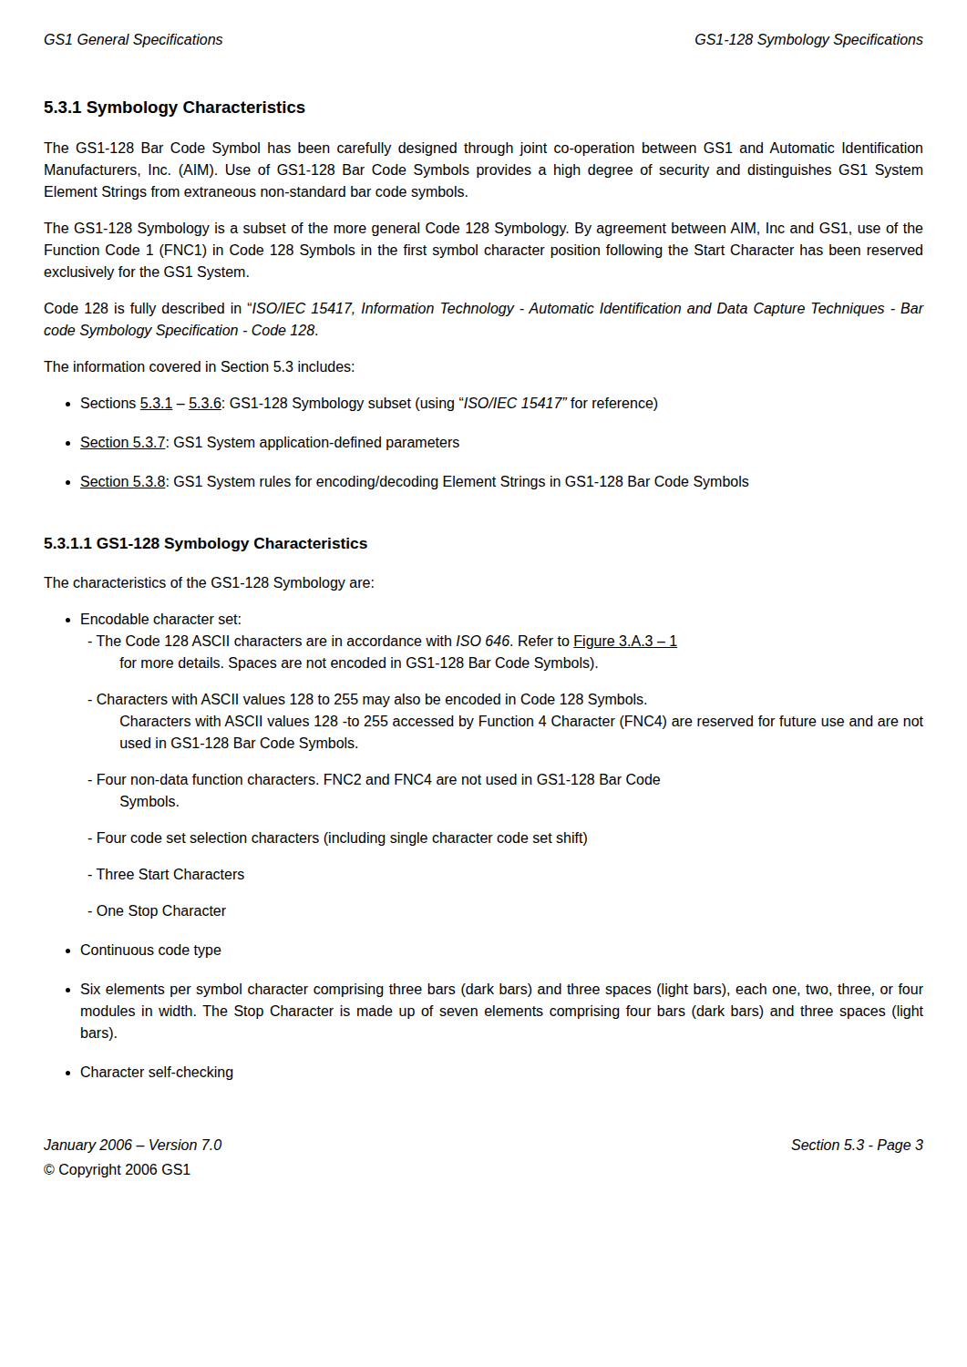GS1 General Specifications GS1-128 Symbology Specifications
5.3.1 Symbology Characteristics
The GS1-128 Bar Code Symbol has been carefully designed through joint co-operation between GS1 and Automatic Identification Manufacturers, Inc. (AIM). Use of GS1-128 Bar Code Symbols provides a high degree of security and distinguishes GS1 System Element Strings from extraneous non-standard bar code symbols.
The GS1-128 Symbology is a subset of the more general Code 128 Symbology. By agreement between AIM, Inc and GS1, use of the Function Code 1 (FNC1) in Code 128 Symbols in the first symbol character position following the Start Character has been reserved exclusively for the GS1 System.
Code 128 is fully described in “ISO/IEC 15417, Information Technology - Automatic Identification and Data Capture Techniques - Bar code Symbology Specification - Code 128.
The information covered in Section 5.3 includes:
Sections 5.3.1 – 5.3.6: GS1-128 Symbology subset (using “ISO/IEC 15417” for reference)
Section 5.3.7: GS1 System application-defined parameters
Section 5.3.8: GS1 System rules for encoding/decoding Element Strings in GS1-128 Bar Code Symbols
5.3.1.1 GS1-128 Symbology Characteristics
The characteristics of the GS1-128 Symbology are:
Encodable character set:
- The Code 128 ASCII characters are in accordance with ISO 646. Refer to Figure 3.A.3 – 1 for more details. Spaces are not encoded in GS1-128 Bar Code Symbols).
- Characters with ASCII values 128 to 255 may also be encoded in Code 128 Symbols. Characters with ASCII values 128 -to 255 accessed by Function 4 Character (FNC4) are reserved for future use and are not used in GS1-128 Bar Code Symbols.
- Four non-data function characters. FNC2 and FNC4 are not used in GS1-128 Bar Code Symbols.
- Four code set selection characters (including single character code set shift)
- Three Start Characters
- One Stop Character
Continuous code type
Six elements per symbol character comprising three bars (dark bars) and three spaces (light bars), each one, two, three, or four modules in width. The Stop Character is made up of seven elements comprising four bars (dark bars) and three spaces (light bars).
Character self-checking
January 2006 – Version 7.0 © Copyright 2006 GS1
Section 5.3 - Page 3